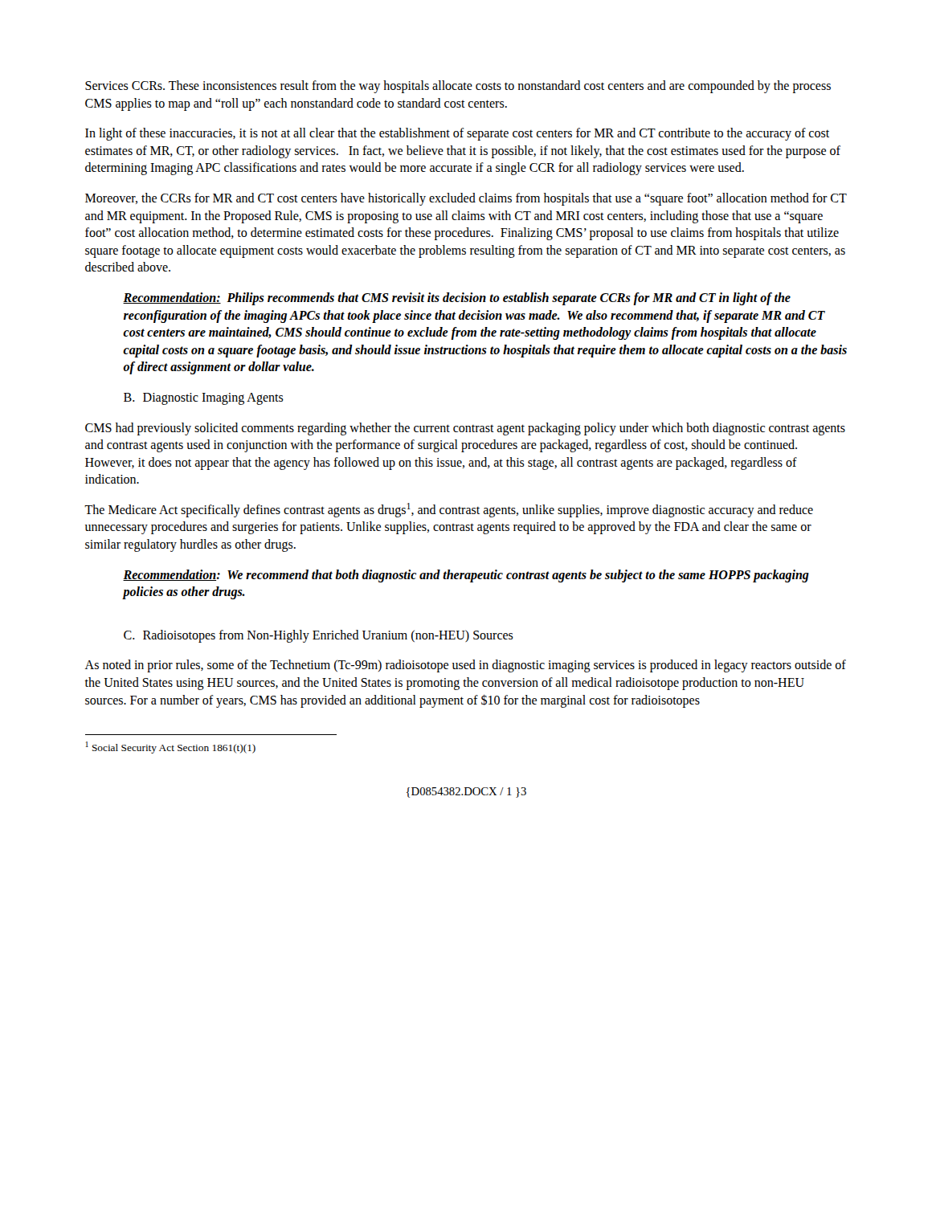Services CCRs. These inconsistences result from the way hospitals allocate costs to nonstandard cost centers and are compounded by the process CMS applies to map and “roll up” each nonstandard code to standard cost centers.
In light of these inaccuracies, it is not at all clear that the establishment of separate cost centers for MR and CT contribute to the accuracy of cost estimates of MR, CT, or other radiology services. In fact, we believe that it is possible, if not likely, that the cost estimates used for the purpose of determining Imaging APC classifications and rates would be more accurate if a single CCR for all radiology services were used.
Moreover, the CCRs for MR and CT cost centers have historically excluded claims from hospitals that use a “square foot” allocation method for CT and MR equipment. In the Proposed Rule, CMS is proposing to use all claims with CT and MRI cost centers, including those that use a “square foot” cost allocation method, to determine estimated costs for these procedures. Finalizing CMS’ proposal to use claims from hospitals that utilize square footage to allocate equipment costs would exacerbate the problems resulting from the separation of CT and MR into separate cost centers, as described above.
Recommendation: Philips recommends that CMS revisit its decision to establish separate CCRs for MR and CT in light of the reconfiguration of the imaging APCs that took place since that decision was made. We also recommend that, if separate MR and CT cost centers are maintained, CMS should continue to exclude from the rate-setting methodology claims from hospitals that allocate capital costs on a square footage basis, and should issue instructions to hospitals that require them to allocate capital costs on a the basis of direct assignment or dollar value.
B. Diagnostic Imaging Agents
CMS had previously solicited comments regarding whether the current contrast agent packaging policy under which both diagnostic contrast agents and contrast agents used in conjunction with the performance of surgical procedures are packaged, regardless of cost, should be continued. However, it does not appear that the agency has followed up on this issue, and, at this stage, all contrast agents are packaged, regardless of indication.
The Medicare Act specifically defines contrast agents as drugs1, and contrast agents, unlike supplies, improve diagnostic accuracy and reduce unnecessary procedures and surgeries for patients. Unlike supplies, contrast agents required to be approved by the FDA and clear the same or similar regulatory hurdles as other drugs.
Recommendation: We recommend that both diagnostic and therapeutic contrast agents be subject to the same HOPPS packaging policies as other drugs.
C. Radioisotopes from Non-Highly Enriched Uranium (non-HEU) Sources
As noted in prior rules, some of the Technetium (Tc-99m) radioisotope used in diagnostic imaging services is produced in legacy reactors outside of the United States using HEU sources, and the United States is promoting the conversion of all medical radioisotope production to non-HEU sources. For a number of years, CMS has provided an additional payment of $10 for the marginal cost for radioisotopes
1 Social Security Act Section 1861(t)(1)
{D0854382.DOCX / 1 }3